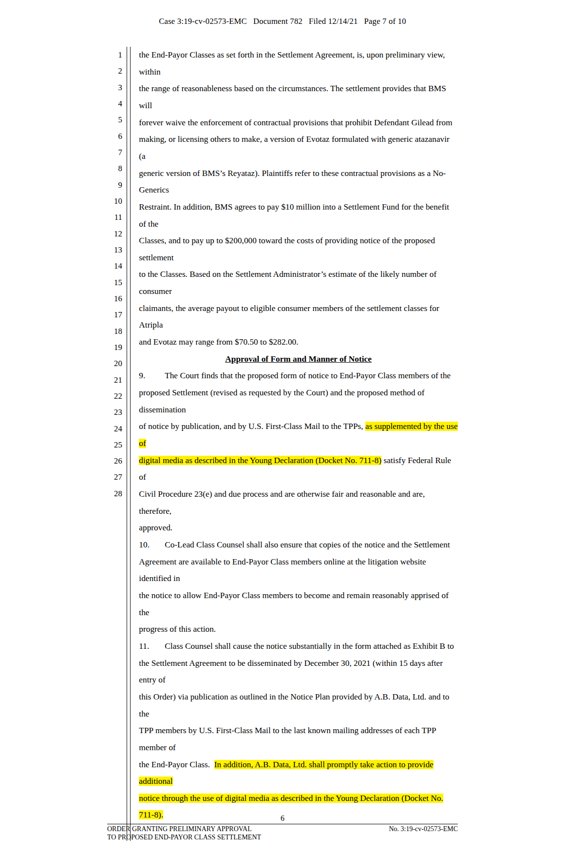Case 3:19-cv-02573-EMC Document 782 Filed 12/14/21 Page 7 of 10
1
2
3
4
5
6
7
8
9
10
11
12
13
14
15
16
17
18
19
20
21
22
23
24
25
26
27
28
the End-Payor Classes as set forth in the Settlement Agreement, is, upon preliminary view, within
the range of reasonableness based on the circumstances. The settlement provides that BMS will
forever waive the enforcement of contractual provisions that prohibit Defendant Gilead from
making, or licensing others to make, a version of Evotaz formulated with generic atazanavir (a
generic version of BMS’s Reyataz). Plaintiffs refer to these contractual provisions as a No-Generics
Restraint. In addition, BMS agrees to pay $10 million into a Settlement Fund for the benefit of the
Classes, and to pay up to $200,000 toward the costs of providing notice of the proposed settlement
to the Classes. Based on the Settlement Administrator’s estimate of the likely number of consumer
claimants, the average payout to eligible consumer members of the settlement classes for Atripla
and Evotaz may range from $70.50 to $282.00.
Approval of Form and Manner of Notice
9. The Court finds that the proposed form of notice to End-Payor Class members of the
proposed Settlement (revised as requested by the Court) and the proposed method of dissemination
of notice by publication, and by U.S. First-Class Mail to the TPPs, as supplemented by the use of
digital media as described in the Young Declaration (Docket No. 711-8) satisfy Federal Rule of
Civil Procedure 23(e) and due process and are otherwise fair and reasonable and are, therefore,
approved.
10. Co-Lead Class Counsel shall also ensure that copies of the notice and the Settlement
Agreement are available to End-Payor Class members online at the litigation website identified in
the notice to allow End-Payor Class members to become and remain reasonably apprised of the
progress of this action.
11. Class Counsel shall cause the notice substantially in the form attached as Exhibit B to
the Settlement Agreement to be disseminated by December 30, 2021 (within 15 days after entry of
this Order) via publication as outlined in the Notice Plan provided by A.B. Data, Ltd. and to the
TPP members by U.S. First-Class Mail to the last known mailing addresses of each TPP member of
the End-Payor Class. In addition, A.B. Data, Ltd. shall promptly take action to provide additional
notice through the use of digital media as described in the Young Declaration (Docket No. 711-8).
6
Order Granting Preliminary Approval
to Proposed End-Payor Class Settlement
No. 3:19-cv-02573-EMC